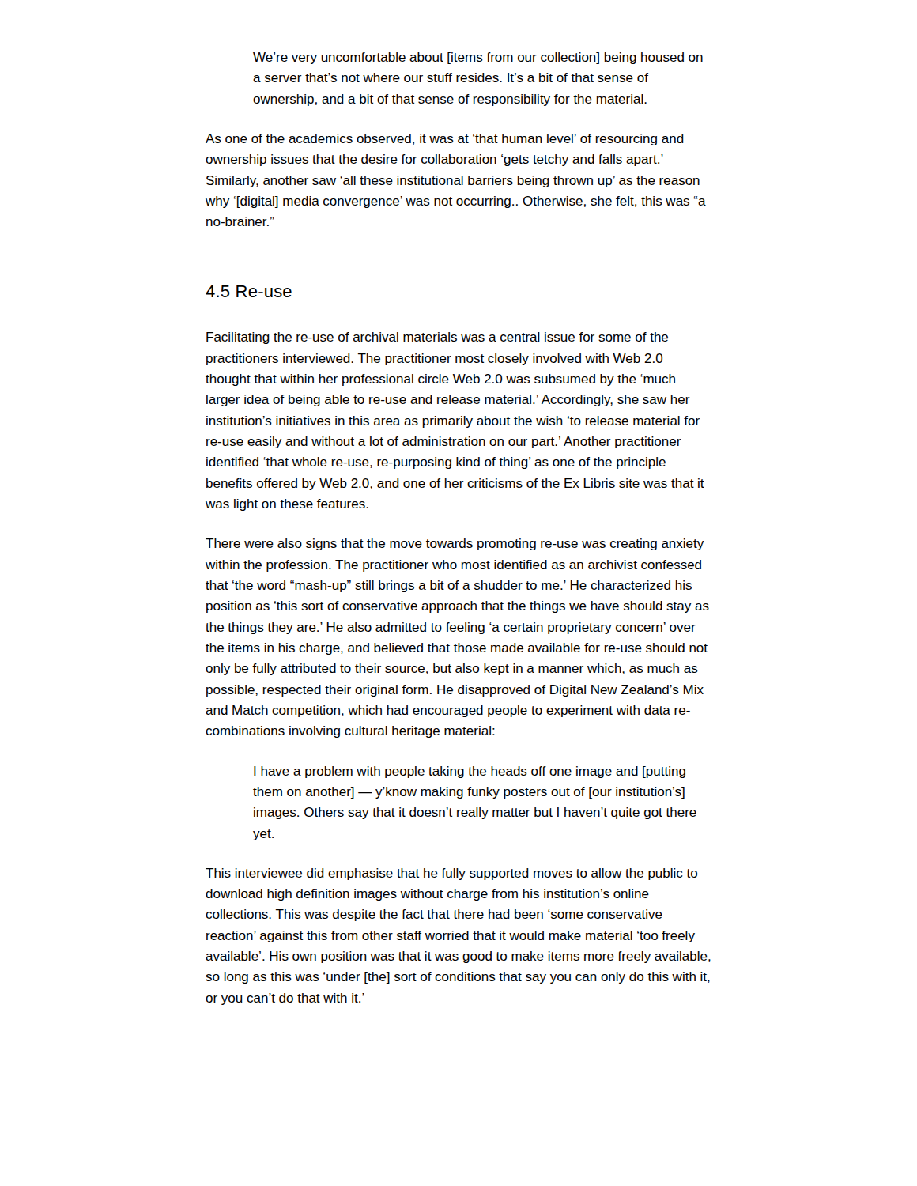We’re very uncomfortable about [items from our collection] being housed on a server that’s not where our stuff resides. It’s a bit of that sense of ownership, and a bit of that sense of responsibility for the material.
As one of the academics observed, it was at ‘that human level’ of resourcing and ownership issues that the desire for collaboration ‘gets tetchy and falls apart.’ Similarly, another saw ‘all these institutional barriers being thrown up’ as the reason why ‘[digital] media convergence’ was not occurring.. Otherwise, she felt, this was “a no-brainer.”
4.5 Re-use
Facilitating the re-use of archival materials was a central issue for some of the practitioners interviewed. The practitioner most closely involved with Web 2.0 thought that within her professional circle Web 2.0 was subsumed by the ‘much larger idea of being able to re-use and release material.’ Accordingly, she saw her institution’s initiatives in this area as primarily about the wish ‘to release material for re-use easily and without a lot of administration on our part.’ Another practitioner identified ‘that whole re-use, re-purposing kind of thing’ as one of the principle benefits offered by Web 2.0, and one of her criticisms of the Ex Libris site was that it was light on these features.
There were also signs that the move towards promoting re-use was creating anxiety within the profession. The practitioner who most identified as an archivist confessed that ‘the word “mash-up” still brings a bit of a shudder to me.’ He characterized his position as ‘this sort of conservative approach that the things we have should stay as the things they are.’ He also admitted to feeling ‘a certain proprietary concern’ over the items in his charge, and believed that those made available for re-use should not only be fully attributed to their source, but also kept in a manner which, as much as possible, respected their original form. He disapproved of Digital New Zealand’s Mix and Match competition, which had encouraged people to experiment with data re-combinations involving cultural heritage material:
I have a problem with people taking the heads off one image and [putting them on another] — y’know making funky posters out of [our institution’s] images. Others say that it doesn’t really matter but I haven’t quite got there yet.
This interviewee did emphasise that he fully supported moves to allow the public to download high definition images without charge from his institution’s online collections. This was despite the fact that there had been ‘some conservative reaction’ against this from other staff worried that it would make material ‘too freely available’. His own position was that it was good to make items more freely available, so long as this was ‘under [the] sort of conditions that say you can only do this with it, or you can’t do that with it.’